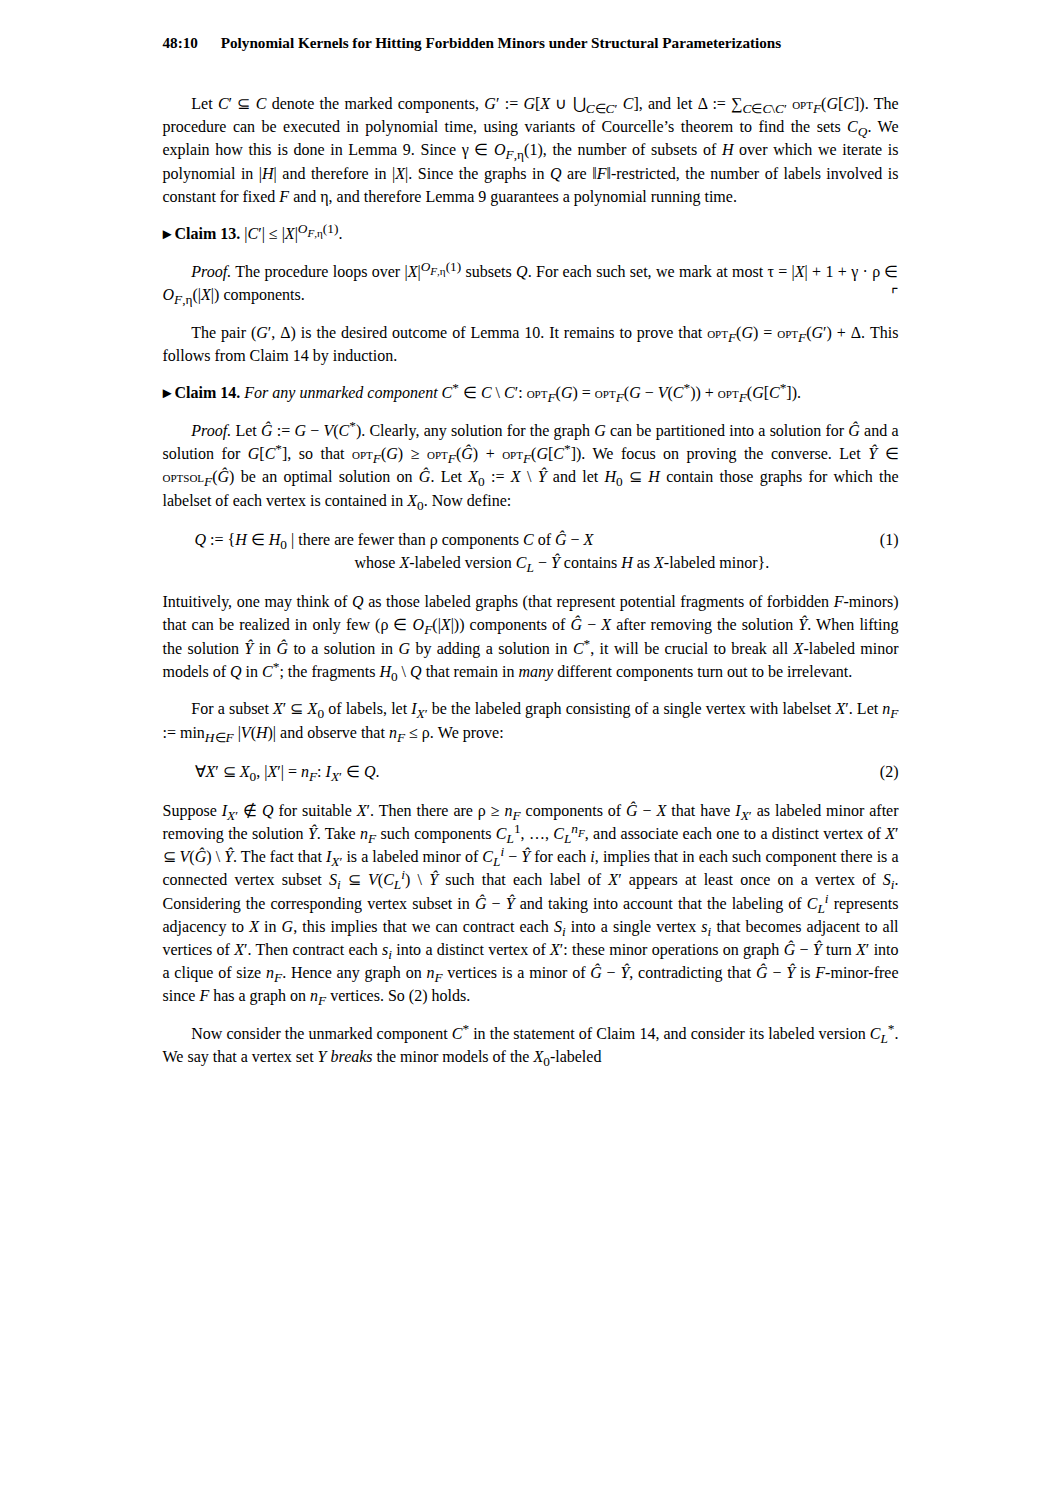48:10 Polynomial Kernels for Hitting Forbidden Minors under Structural Parameterizations
Let C′ ⊆ C denote the marked components, G′ := G[X ∪ ⋃C∈C′ C], and let Δ := ∑C∈C\C′ optF(G[C]). The procedure can be executed in polynomial time, using variants of Courcelle’s theorem to find the sets CQ. We explain how this is done in Lemma 9. Since γ ∈ OF,η(1), the number of subsets of H over which we iterate is polynomial in |H| and therefore in |X|. Since the graphs in Q are ‖F‖-restricted, the number of labels involved is constant for fixed F and η, and therefore Lemma 9 guarantees a polynomial running time.
▸ Claim 13. |C′| ≤ |X|OF,η(1).
Proof. The procedure loops over |X|OF,η(1) subsets Q. For each such set, we mark at most τ = |X| + 1 + γ · ρ ∈ OF,η(|X|) components. ⌜
The pair (G′, Δ) is the desired outcome of Lemma 10. It remains to prove that optF(G) = optF(G′) + Δ. This follows from Claim 14 by induction.
▸ Claim 14. For any unmarked component C* ∈ C \ C′: optF(G) = optF(G − V(C*)) + optF(G[C*]).
Proof. Let Ĝ := G − V(C*). Clearly, any solution for the graph G can be partitioned into a solution for Ĝ and a solution for G[C*], so that optF(G) ≥ optF(Ĝ) + optF(G[C*]). We focus on proving the converse. Let Ŷ ∈ optsolF(Ĝ) be an optimal solution on Ĝ. Let X0 := X \ Ŷ and let H0 ⊆ H contain those graphs for which the labelset of each vertex is contained in X0. Now define:
(1) Q := {H ∈ H0 | there are fewer than ρ components C of Ĝ − X whose X-labeled version CL − Ŷ contains H as X-labeled minor}.
Intuitively, one may think of Q as those labeled graphs (that represent potential fragments of forbidden F-minors) that can be realized in only few (ρ ∈ OF(|X|)) components of Ĝ − X after removing the solution Ŷ. When lifting the solution Ŷ in Ĝ to a solution in G by adding a solution in C*, it will be crucial to break all X-labeled minor models of Q in C*; the fragments H0 \ Q that remain in many different components turn out to be irrelevant.
For a subset X′ ⊆ X0 of labels, let IX′ be the labeled graph consisting of a single vertex with labelset X′. Let nF := minH∈F |V(H)| and observe that nF ≤ ρ. We prove:
(2) ∀X′ ⊆ X0, |X′| = nF: IX′ ∈ Q.
Suppose IX′ ∉ Q for suitable X′. Then there are ρ ≥ nF components of Ĝ − X that have IX′ as labeled minor after removing the solution Ŷ. Take nF such components CL1, …, CLnF, and associate each one to a distinct vertex of X′ ⊆ V(Ĝ) \ Ŷ. The fact that IX′ is a labeled minor of CLi − Ŷ for each i, implies that in each such component there is a connected vertex subset Si ⊆ V(CLi) \ Ŷ such that each label of X′ appears at least once on a vertex of Si. Considering the corresponding vertex subset in Ĝ − Ŷ and taking into account that the labeling of CLi represents adjacency to X in G, this implies that we can contract each Si into a single vertex si that becomes adjacent to all vertices of X′. Then contract each si into a distinct vertex of X′: these minor operations on graph Ĝ − Ŷ turn X′ into a clique of size nF. Hence any graph on nF vertices is a minor of Ĝ − Ŷ, contradicting that Ĝ − Ŷ is F-minor-free since F has a graph on nF vertices. So (2) holds.
Now consider the unmarked component C* in the statement of Claim 14, and consider its labeled version CL*. We say that a vertex set Y breaks the minor models of the X0-labeled